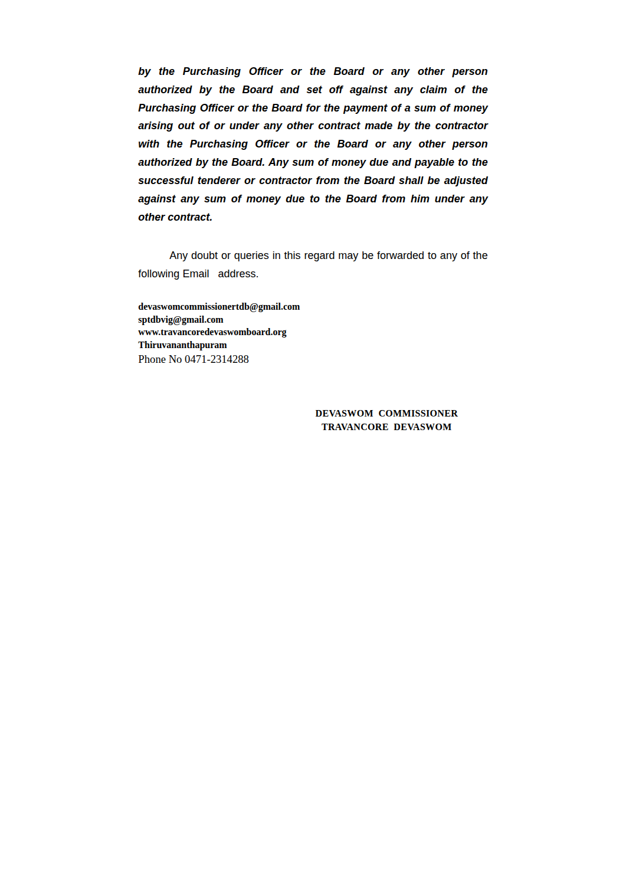by the Purchasing Officer or the Board or any other person authorized by the Board and set off against any claim of the Purchasing Officer or the Board for the payment of a sum of money arising out of or under any other contract made by the contractor with the Purchasing Officer or the Board or any other person authorized by the Board. Any sum of money due and payable to the successful tenderer or contractor from the Board shall be adjusted against any sum of money due to the Board from him under any other contract.
Any doubt or queries in this regard may be forwarded to any of the following Email address.
devaswomcommissionertdb@gmail.com
sptdbvig@gmail.com
www.travancoredevaswomboard.org
Thiruvananthapuram
Phone No 0471-2314288
DEVASWOM COMMISSIONER
TRAVANCORE DEVASWOM